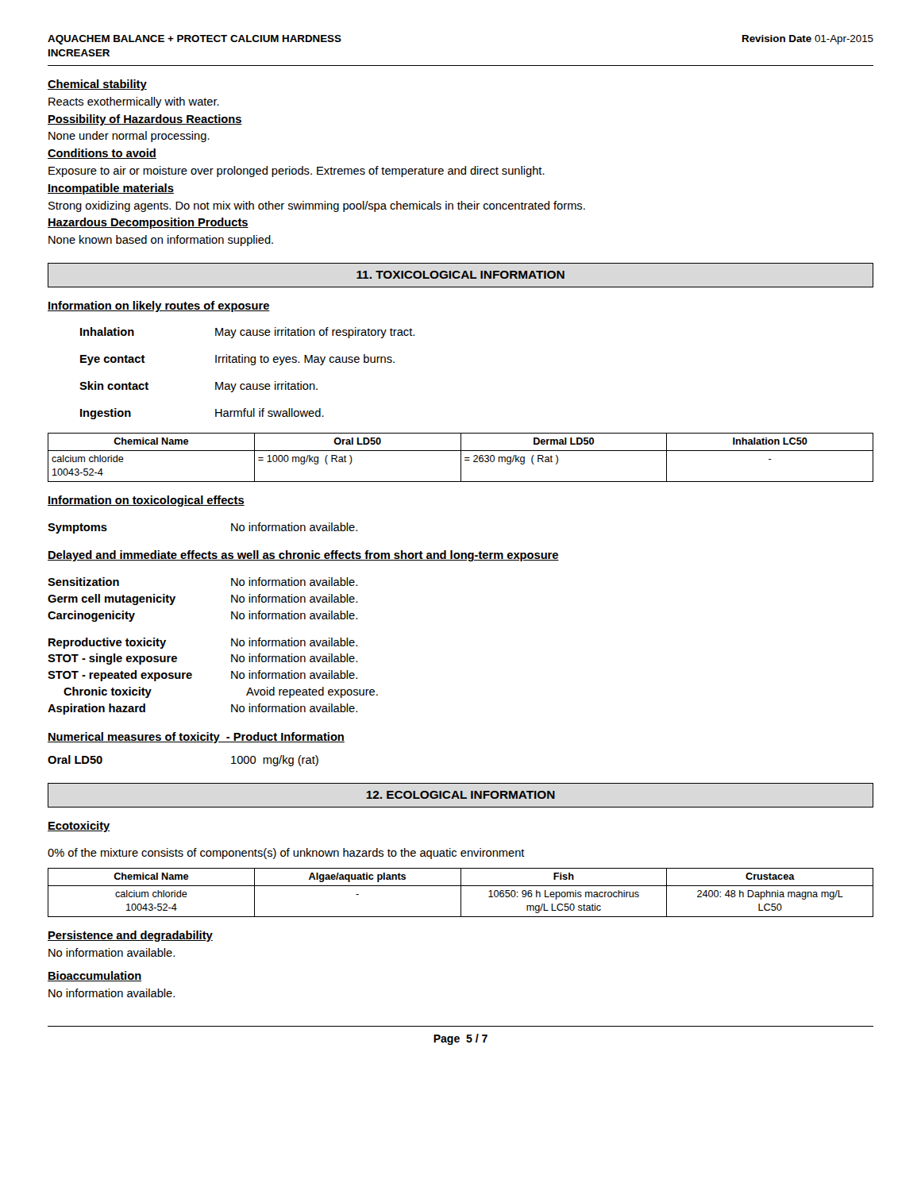AQUACHEM BALANCE + PROTECT CALCIUM HARDNESS
INCREASER
Revision Date 01-Apr-2015
Chemical stability
Reacts exothermically with water.
Possibility of Hazardous Reactions
None under normal processing.
Conditions to avoid
Exposure to air or moisture over prolonged periods. Extremes of temperature and direct sunlight.
Incompatible materials
Strong oxidizing agents. Do not mix with other swimming pool/spa chemicals in their concentrated forms.
Hazardous Decomposition Products
None known based on information supplied.
11. TOXICOLOGICAL INFORMATION
Information on likely routes of exposure
Inhalation
May cause irritation of respiratory tract.
Eye contact
Irritating to eyes. May cause burns.
Skin contact
May cause irritation.
Ingestion
Harmful if swallowed.
| Chemical Name | Oral LD50 | Dermal LD50 | Inhalation LC50 |
| --- | --- | --- | --- |
| calcium chloride 10043-52-4 | = 1000 mg/kg ( Rat ) | = 2630 mg/kg ( Rat ) | - |
Information on toxicological effects
Symptoms
No information available.
Delayed and immediate effects as well as chronic effects from short and long-term exposure
Sensitization
No information available.
Germ cell mutagenicity
No information available.
Carcinogenicity
No information available.
Reproductive toxicity
No information available.
STOT - single exposure
No information available.
STOT - repeated exposure
No information available.
Chronic toxicity
Avoid repeated exposure.
Aspiration hazard
No information available.
Numerical measures of toxicity - Product Information
Oral LD50
1000 mg/kg (rat)
12. ECOLOGICAL INFORMATION
Ecotoxicity
0% of the mixture consists of components(s) of unknown hazards to the aquatic environment
| Chemical Name | Algae/aquatic plants | Fish | Crustacea |
| --- | --- | --- | --- |
| calcium chloride 10043-52-4 | - | 10650: 96 h Lepomis macrochirus mg/L LC50 static | 2400: 48 h Daphnia magna mg/L LC50 |
Persistence and degradability
No information available.
Bioaccumulation
No information available.
Page 5 / 7